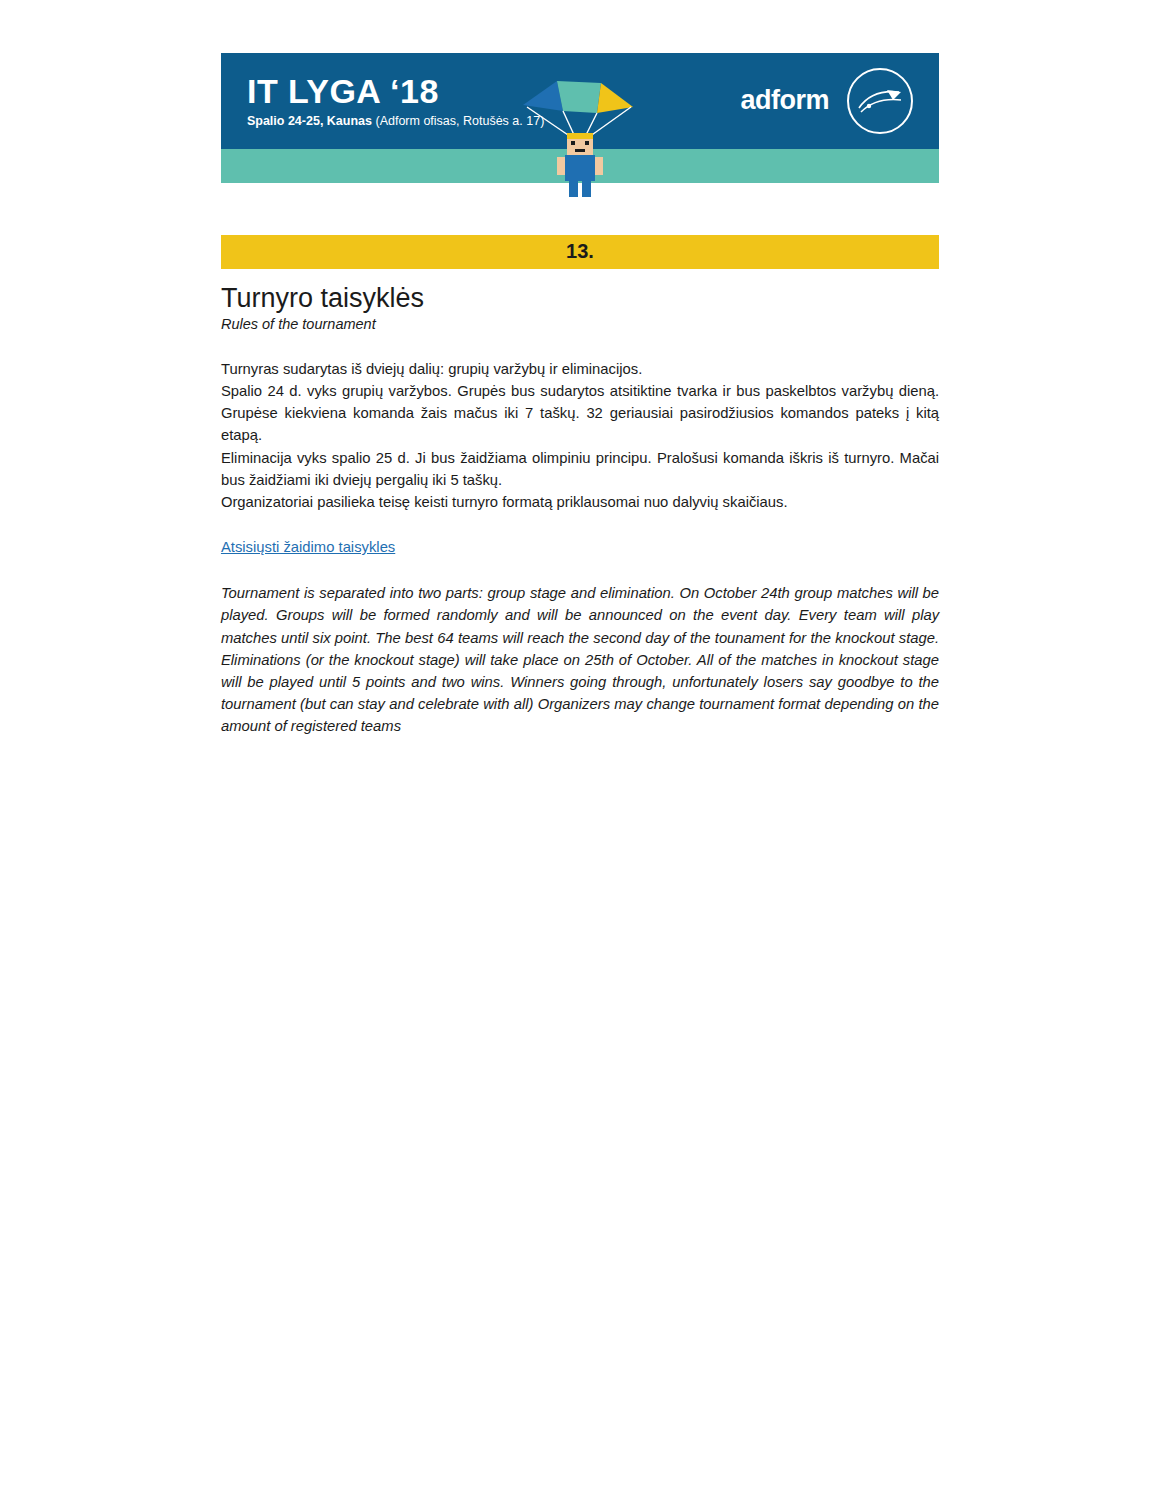IT LYGA ‘18
Spalio 24-25, Kaunas (Adform ofisas, Rotušės a. 17)
adform
13.
Turnyro taisyklės
Rules of the tournament
Turnyras sudarytas iš dviejų dalių: grupių varžybų ir eliminacijos.
Spalio 24 d. vyks grupių varžybos. Grupės bus sudarytos atsitiktine tvarka ir bus paskelbtos varžybų dieną. Grupėse kiekviena komanda žais mačus iki 7 taškų. 32 geriausiai pasirodžiusios komandos pateks į kitą etapą.
Eliminacija vyks spalio 25 d. Ji bus žaidžiama olimpiniu principu. Pralošusi komanda iškris iš turnyro. Mačai bus žaidžiami iki dviejų pergalių iki 5 taškų.
Organizatoriai pasilieka teisę keisti turnyro formatą priklausomai nuo dalyvių skaičiaus.
Atsisiųsti žaidimo taisykles
Tournament is separated into two parts: group stage and elimination. On October 24th group matches will be played. Groups will be formed randomly and will be announced on the event day. Every team will play matches until six point. The best 64 teams will reach the second day of the tounament for the knockout stage. Eliminations (or the knockout stage) will take place on 25th of October. All of the matches in knockout stage will be played until 5 points and two wins. Winners going through, unfortunately losers say goodbye to the tournament (but can stay and celebrate with all) Organizers may change tournament format depending on the amount of registered teams